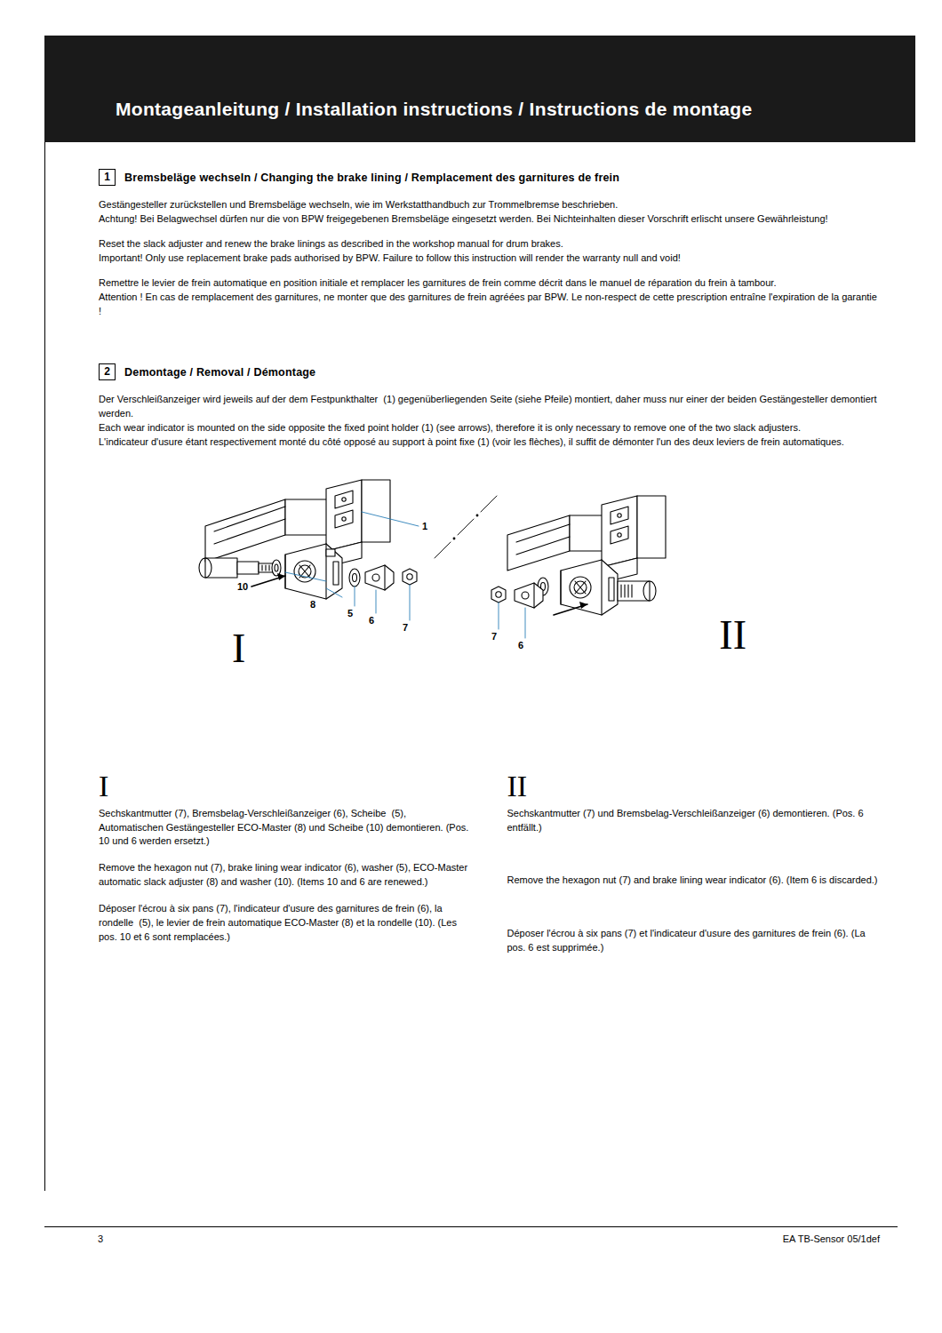Montageanleitung / Installation instructions / Instructions de montage
1
Bremsbeläge wechseln / Changing the brake lining / Remplacement des garnitures de frein
Gestängesteller zurückstellen und Bremsbeläge wechseln, wie im Werkstatthandbuch zur Trommelbremse beschrieben.
Achtung! Bei Belagwechsel dürfen nur die von BPW freigegebenen Bremsbeläge eingesetzt werden. Bei Nichteinhalten dieser Vorschrift erlischt unsere Gewährleistung!
Reset the slack adjuster and renew the brake linings as described in the workshop manual for drum brakes.
Important! Only use replacement brake pads authorised by BPW. Failure to follow this instruction will render the warranty null and void!
Remettre le levier de frein automatique en position initiale et remplacer les garnitures de frein comme décrit dans le manuel de réparation du frein à tambour.
Attention ! En cas de remplacement des garnitures, ne monter que des garnitures de frein agréées par BPW. Le non-respect de cette prescription entraîne l'expiration de la garantie !
2
Demontage / Removal / Démontage
Der Verschleißanzeiger wird jeweils auf der dem Festpunkthalter (1) gegenüberliegenden Seite (siehe Pfeile) montiert, daher muss nur einer der beiden Gestängesteller demontiert werden.
Each wear indicator is mounted on the side opposite the fixed point holder (1) (see arrows), therefore it is only necessary to remove one of the two slack adjusters.
L'indicateur d'usure étant respectivement monté du côté opposé au support à point fixe (1) (voir les flèches), il suffit de démonter l'un des deux leviers de frein automatiques.
I
II
1 10 8 5 6 7 7 6
I
Sechskantmutter (7), Bremsbelag-Verschleißanzeiger (6), Scheibe (5), Automatischen Gestängesteller ECO-Master (8) und Scheibe (10) demontieren. (Pos. 10 und 6 werden ersetzt.)
Remove the hexagon nut (7), brake lining wear indicator (6), washer (5), ECO-Master automatic slack adjuster (8) and washer (10). (Items 10 and 6 are renewed.)
Déposer l'écrou à six pans (7), l'indicateur d'usure des garnitures de frein (6), la rondelle (5), le levier de frein automatique ECO-Master (8) et la rondelle (10). (Les pos. 10 et 6 sont remplacées.)
II
Sechskantmutter (7) und Bremsbelag-Verschleißanzeiger (6) demontieren. (Pos. 6 entfällt.)
Remove the hexagon nut (7) and brake lining wear indicator (6). (Item 6 is discarded.)
Déposer l'écrou à six pans (7) et l'indicateur d'usure des garnitures de frein (6). (La pos. 6 est supprimée.)
3
EA TB-Sensor 05/1def